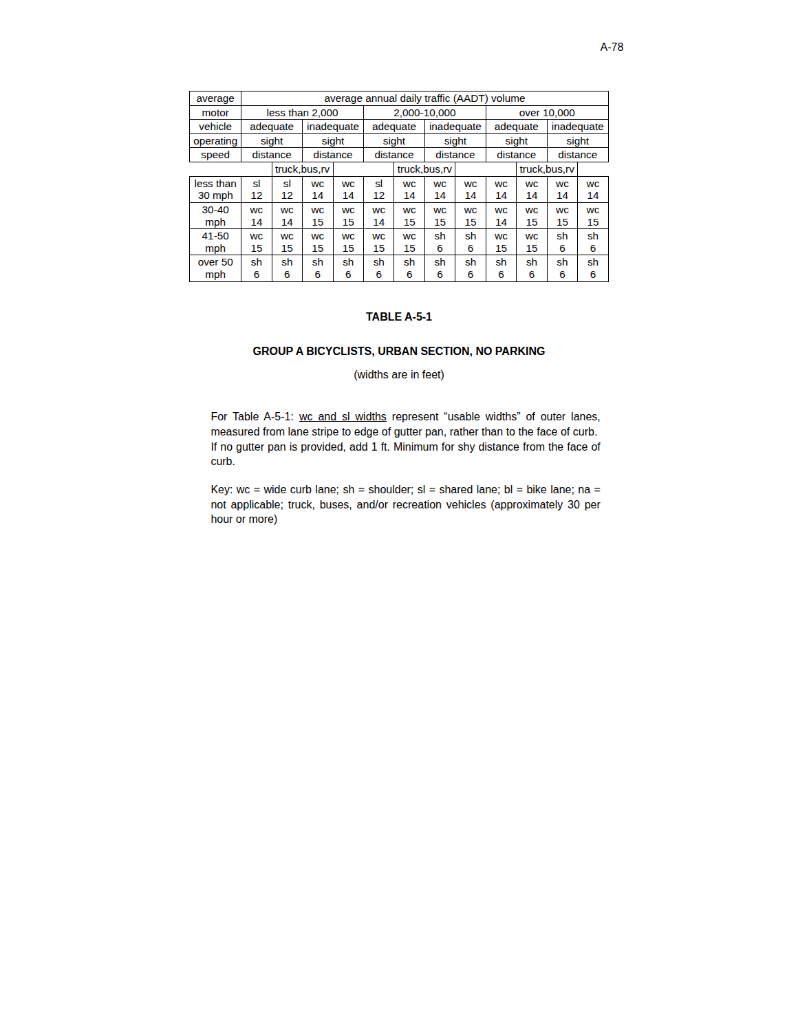A-78
| average | average annual daily traffic (AADT) volume |
| motor | less than 2,000 | 2,000-10,000 | over 10,000 |
| vehicle | adequate | inadequate | adequate | inadequate | adequate | inadequate |
| operating | sight | sight | sight | sight | sight | sight |
| speed | distance | distance | distance | distance | distance | distance |
| | | truck,bus,rv | | | truck,bus,rv | | | truck,bus,rv | |
| less than 30 mph | sl 12 | sl 12 | wc 14 | wc 14 | sl 12 | wc 14 | wc 14 | wc 14 | wc 14 | wc 14 | wc 14 | wc 14 |
| 30-40 mph | wc 14 | wc 14 | wc 15 | wc 15 | wc 14 | wc 15 | wc 15 | wc 15 | wc 14 | wc 15 | wc 15 | wc 15 |
| 41-50 mph | wc 15 | wc 15 | wc 15 | wc 15 | wc 15 | wc 15 | sh 6 | sh 6 | wc 15 | wc 15 | sh 6 | sh 6 |
| over 50 mph | sh 6 | sh 6 | sh 6 | sh 6 | sh 6 | sh 6 | sh 6 | sh 6 | sh 6 | sh 6 | sh 6 | sh 6 |
TABLE A-5-1
GROUP A BICYCLISTS, URBAN SECTION, NO PARKING
(widths are in feet)
For Table A-5-1: wc and sl widths represent “usable widths” of outer lanes, measured from lane stripe to edge of gutter pan, rather than to the face of curb. If no gutter pan is provided, add 1 ft. Minimum for shy distance from the face of curb.
Key: wc = wide curb lane; sh = shoulder; sl = shared lane; bl = bike lane; na = not applicable; truck, buses, and/or recreation vehicles (approximately 30 per hour or more)